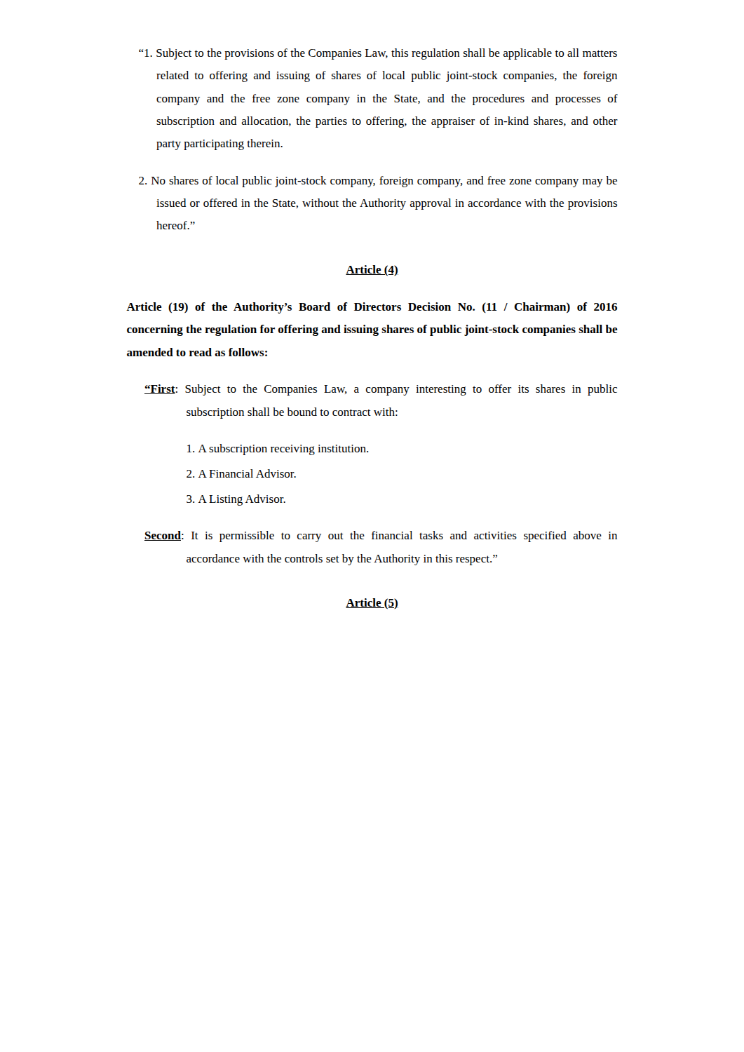“1. Subject to the provisions of the Companies Law, this regulation shall be applicable to all matters related to offering and issuing of shares of local public joint-stock companies, the foreign company and the free zone company in the State, and the procedures and processes of subscription and allocation, the parties to offering, the appraiser of in-kind shares, and other party participating therein.
2. No shares of local public joint-stock company, foreign company, and free zone company may be issued or offered in the State, without the Authority approval in accordance with the provisions hereof.”
Article (4)
Article (19) of the Authority’s Board of Directors Decision No. (11 / Chairman) of 2016 concerning the regulation for offering and issuing shares of public joint-stock companies shall be amended to read as follows:
“First: Subject to the Companies Law, a company interesting to offer its shares in public subscription shall be bound to contract with:
A subscription receiving institution.
A Financial Advisor.
A Listing Advisor.
Second: It is permissible to carry out the financial tasks and activities specified above in accordance with the controls set by the Authority in this respect.”
Article (5)